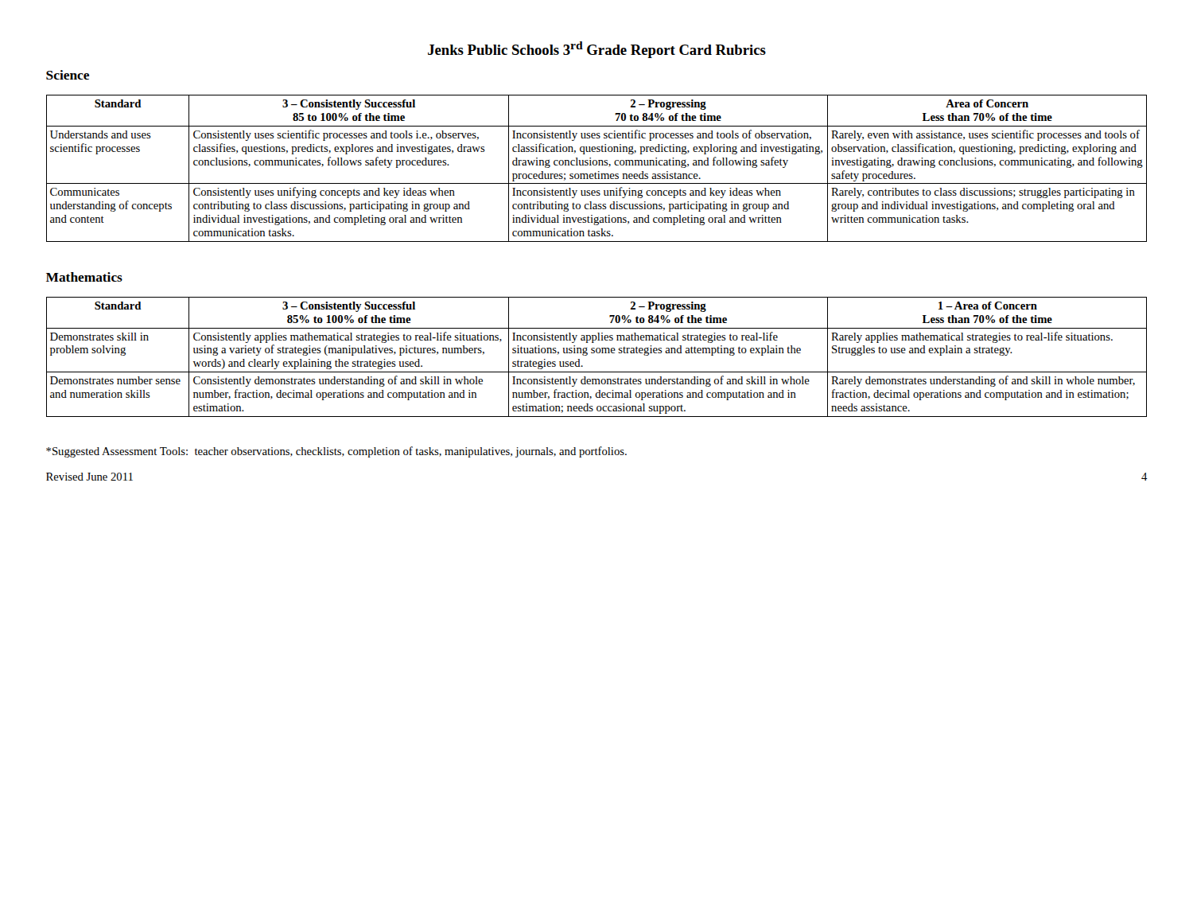Jenks Public Schools 3rd Grade Report Card Rubrics
Science
| Standard | 3 – Consistently Successful 85 to 100% of the time | 2 – Progressing 70 to 84% of the time | Area of Concern Less than 70% of the time |
| --- | --- | --- | --- |
| Understands and uses scientific processes | Consistently uses scientific processes and tools i.e., observes, classifies, questions, predicts, explores and investigates, draws conclusions, communicates, follows safety procedures. | Inconsistently uses scientific processes and tools of observation, classification, questioning, predicting, exploring and investigating, drawing conclusions, communicating, and following safety procedures; sometimes needs assistance. | Rarely, even with assistance, uses scientific processes and tools of observation, classification, questioning, predicting, exploring and investigating, drawing conclusions, communicating, and following safety procedures. |
| Communicates understanding of concepts and content | Consistently uses unifying concepts and key ideas when contributing to class discussions, participating in group and individual investigations, and completing oral and written communication tasks. | Inconsistently uses unifying concepts and key ideas when contributing to class discussions, participating in group and individual investigations, and completing oral and written communication tasks. | Rarely, contributes to class discussions; struggles participating in group and individual investigations, and completing oral and written communication tasks. |
Mathematics
| Standard | 3 – Consistently Successful 85% to 100% of the time | 2 – Progressing 70% to 84% of the time | 1 – Area of Concern Less than 70% of the time |
| --- | --- | --- | --- |
| Demonstrates skill in problem solving | Consistently applies mathematical strategies to real-life situations, using a variety of strategies (manipulatives, pictures, numbers, words) and clearly explaining the strategies used. | Inconsistently applies mathematical strategies to real-life situations, using some strategies and attempting to explain the strategies used. | Rarely applies mathematical strategies to real-life situations. Struggles to use and explain a strategy. |
| Demonstrates number sense and numeration skills | Consistently demonstrates understanding of and skill in whole number, fraction, decimal operations and computation and in estimation. | Inconsistently demonstrates understanding of and skill in whole number, fraction, decimal operations and computation and in estimation; needs occasional support. | Rarely demonstrates understanding of and skill in whole number, fraction, decimal operations and computation and in estimation; needs assistance. |
*Suggested Assessment Tools: teacher observations, checklists, completion of tasks, manipulatives, journals, and portfolios.
Revised June 2011 4